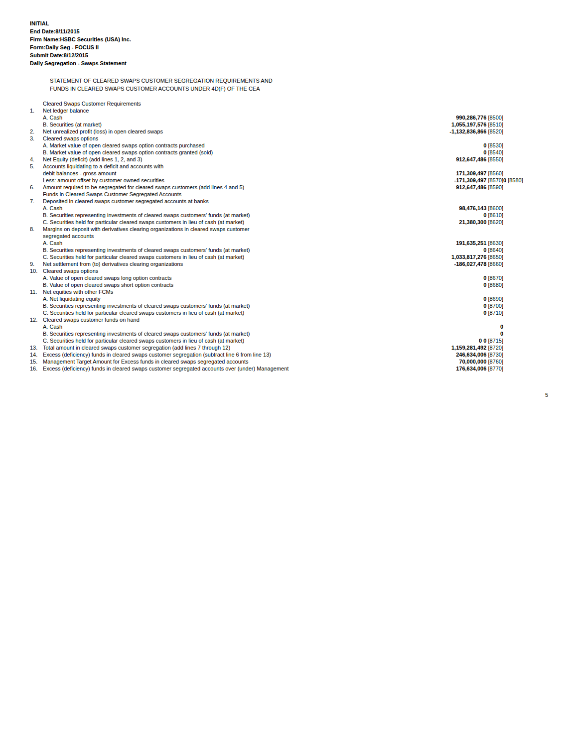INITIAL
End Date:8/11/2015
Firm Name:HSBC Securities (USA) Inc.
Form:Daily Seg - FOCUS II
Submit Date:8/12/2015
Daily Segregation - Swaps Statement
STATEMENT OF CLEARED SWAPS CUSTOMER SEGREGATION REQUIREMENTS AND
FUNDS IN CLEARED SWAPS CUSTOMER ACCOUNTS UNDER 4D(F) OF THE CEA
| | Cleared Swaps Customer Requirements | | |
| 1. | Net ledger balance | | |
| | A. Cash | 990,286,776 [8500] | |
| | B. Securities (at market) | 1,055,197,576 [8510] | |
| 2. | Net unrealized profit (loss) in open cleared swaps | -1,132,836,866 [8520] | |
| 3. | Cleared swaps options | | |
| | A. Market value of open cleared swaps option contracts purchased | 0 [8530] | |
| | B. Market value of open cleared swaps option contracts granted (sold) | 0 [8540] | |
| 4. | Net Equity (deficit) (add lines 1, 2, and 3) | 912,647,486 [8550] | |
| 5. | Accounts liquidating to a deficit and accounts with | | |
| | debit balances - gross amount | 171,309,497 [8560] | |
| | Less: amount offset by customer owned securities | -171,309,497 [8570] | 0 [8580] |
| 6. | Amount required to be segregated for cleared swaps customers (add lines 4 and 5) | 912,647,486 [8590] | |
| | Funds in Cleared Swaps Customer Segregated Accounts | | |
| 7. | Deposited in cleared swaps customer segregated accounts at banks | | |
| | A. Cash | 98,476,143 [8600] | |
| | B. Securities representing investments of cleared swaps customers' funds (at market) | 0 [8610] | |
| | C. Securities held for particular cleared swaps customers in lieu of cash (at market) | 21,380,300 [8620] | |
| 8. | Margins on deposit with derivatives clearing organizations in cleared swaps customer | | |
| | segregated accounts | | |
| | A. Cash | 191,635,251 [8630] | |
| | B. Securities representing investments of cleared swaps customers' funds (at market) | 0 [8640] | |
| | C. Securities held for particular cleared swaps customers in lieu of cash (at market) | 1,033,817,276 [8650] | |
| 9. | Net settlement from (to) derivatives clearing organizations | -186,027,478 [8660] | |
| 10. | Cleared swaps options | | |
| | A. Value of open cleared swaps long option contracts | 0 [8670] | |
| | B. Value of open cleared swaps short option contracts | 0 [8680] | |
| 11. | Net equities with other FCMs | | |
| | A. Net liquidating equity | 0 [8690] | |
| | B. Securities representing investments of cleared swaps customers' funds (at market) | 0 [8700] | |
| | C. Securities held for particular cleared swaps customers in lieu of cash (at market) | 0 [8710] | |
| 12. | Cleared swaps customer funds on hand | | |
| | A. Cash | 0 | |
| | B. Securities representing investments of cleared swaps customers' funds (at market) | 0 | |
| | C. Securities held for particular cleared swaps customers in lieu of cash (at market) | 0 0 [8715] | |
| 13. | Total amount in cleared swaps customer segregation (add lines 7 through 12) | 1,159,281,492 [8720] | |
| 14. | Excess (deficiency) funds in cleared swaps customer segregation (subtract line 6 from line 13) | 246,634,006 [8730] | |
| 15. | Management Target Amount for Excess funds in cleared swaps segregated accounts | 70,000,000 [8760] | |
| 16. | Excess (deficiency) funds in cleared swaps customer segregated accounts over (under) Management | 176,634,006 [8770] | |
5